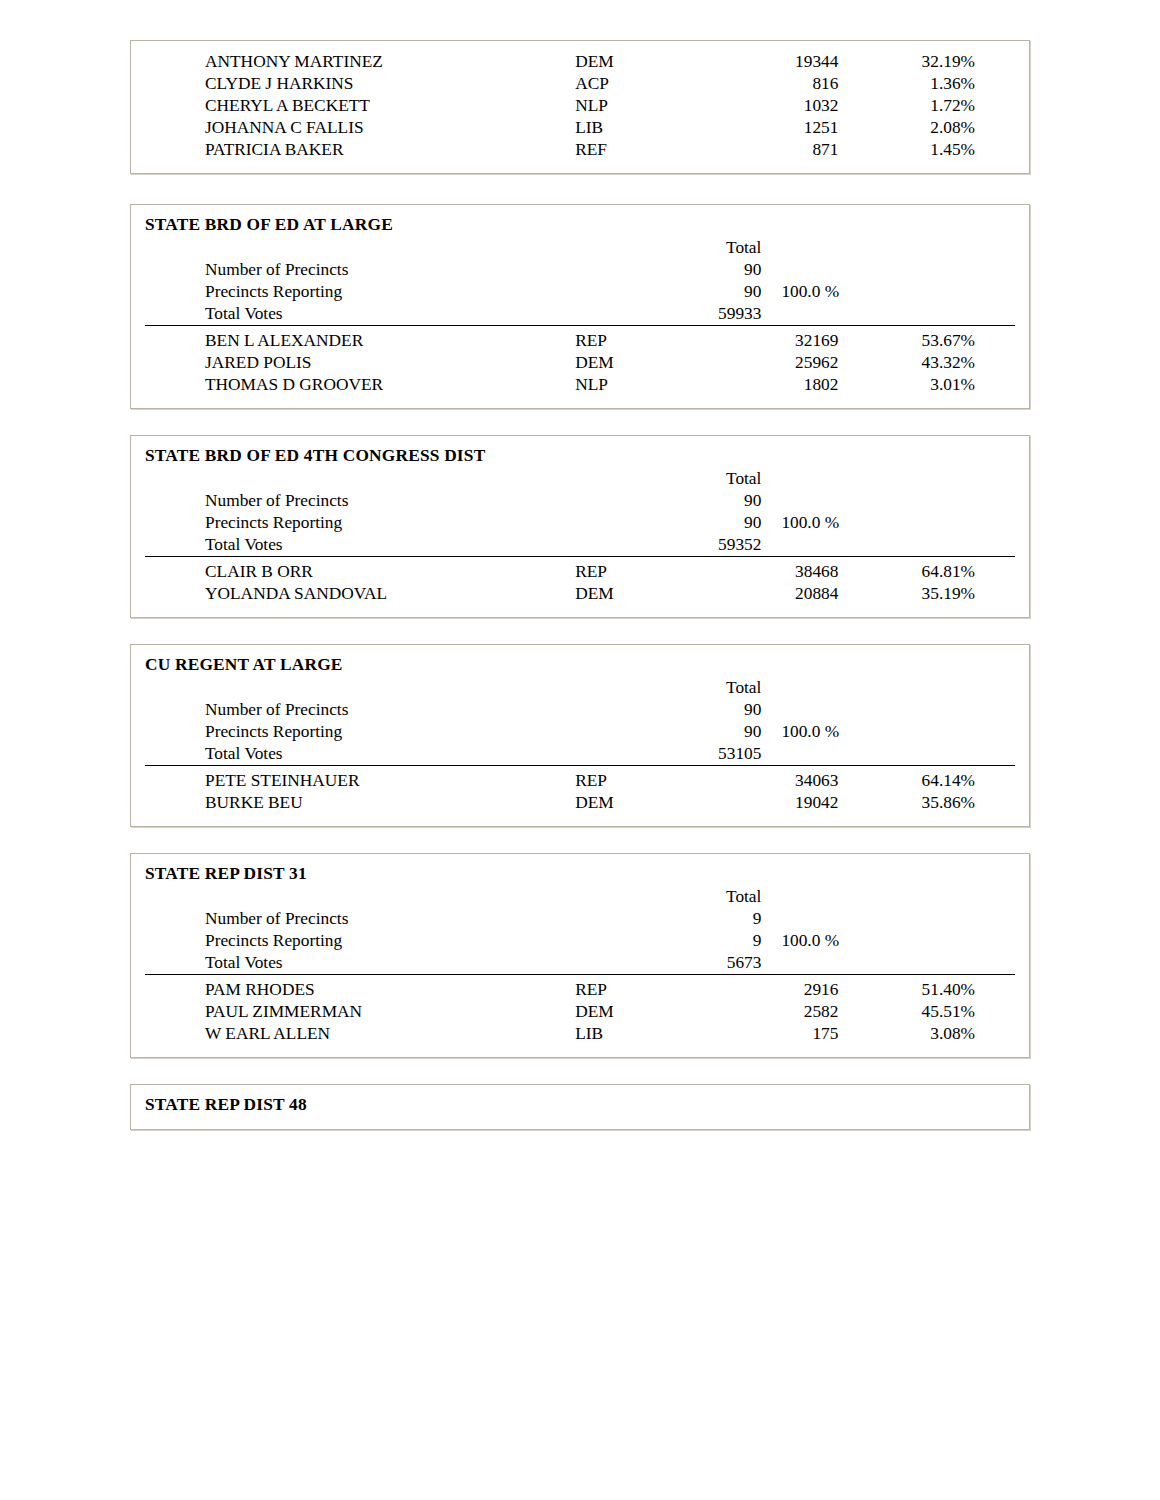| ANTHONY MARTINEZ | DEM | 19344 | 32.19% |
| CLYDE J HARKINS | ACP | 816 | 1.36% |
| CHERYL A BECKETT | NLP | 1032 | 1.72% |
| JOHANNA C FALLIS | LIB | 1251 | 2.08% |
| PATRICIA BAKER | REF | 871 | 1.45% |
STATE BRD OF ED AT LARGE
| | Total | |
| Number of Precincts | 90 | |
| Precincts Reporting | 90 | 100.0 % |
| Total Votes | 59933 | |
| BEN L ALEXANDER | REP | 32169 | 53.67% |
| JARED POLIS | DEM | 25962 | 43.32% |
| THOMAS D GROOVER | NLP | 1802 | 3.01% |
STATE BRD OF ED 4TH CONGRESS DIST
| | Total | |
| Number of Precincts | 90 | |
| Precincts Reporting | 90 | 100.0 % |
| Total Votes | 59352 | |
| CLAIR B ORR | REP | 38468 | 64.81% |
| YOLANDA SANDOVAL | DEM | 20884 | 35.19% |
CU REGENT AT LARGE
| | Total | |
| Number of Precincts | 90 | |
| Precincts Reporting | 90 | 100.0 % |
| Total Votes | 53105 | |
| PETE STEINHAUER | REP | 34063 | 64.14% |
| BURKE BEU | DEM | 19042 | 35.86% |
STATE REP DIST 31
| | Total | |
| Number of Precincts | 9 | |
| Precincts Reporting | 9 | 100.0 % |
| Total Votes | 5673 | |
| PAM RHODES | REP | 2916 | 51.40% |
| PAUL ZIMMERMAN | DEM | 2582 | 45.51% |
| W EARL ALLEN | LIB | 175 | 3.08% |
STATE REP DIST 48